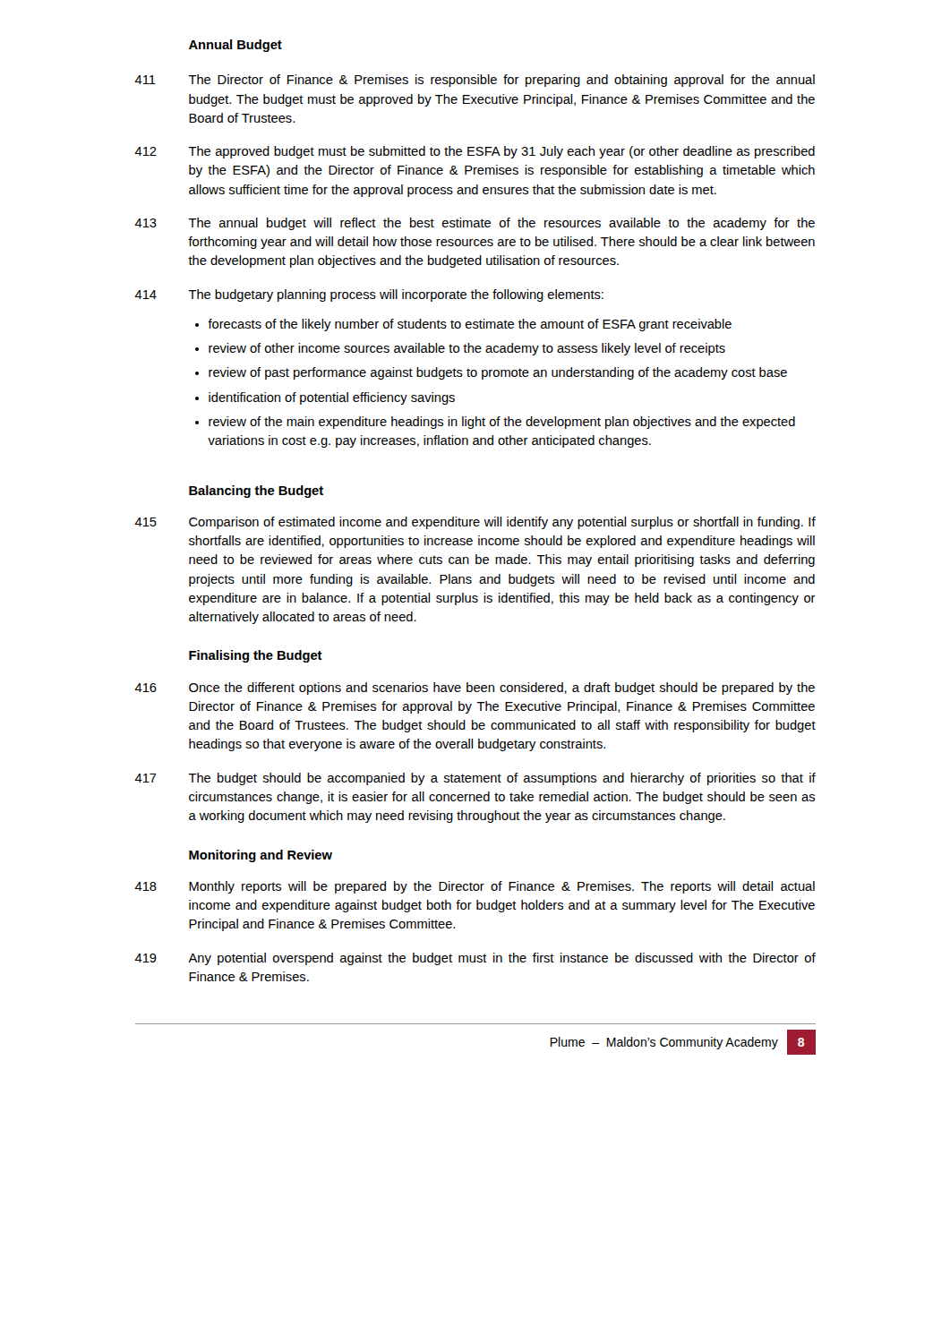Annual Budget
411
The Director of Finance & Premises is responsible for preparing and obtaining approval for the annual budget. The budget must be approved by The Executive Principal, Finance & Premises Committee and the Board of Trustees.
412
The approved budget must be submitted to the ESFA by 31 July each year (or other deadline as prescribed by the ESFA) and the Director of Finance & Premises is responsible for establishing a timetable which allows sufficient time for the approval process and ensures that the submission date is met.
413
The annual budget will reflect the best estimate of the resources available to the academy for the forthcoming year and will detail how those resources are to be utilised. There should be a clear link between the development plan objectives and the budgeted utilisation of resources.
414
The budgetary planning process will incorporate the following elements:
forecasts of the likely number of students to estimate the amount of ESFA grant receivable
review of other income sources available to the academy to assess likely level of receipts
review of past performance against budgets to promote an understanding of the academy cost base
identification of potential efficiency savings
review of the main expenditure headings in light of the development plan objectives and the expected variations in cost e.g. pay increases, inflation and other anticipated changes.
Balancing the Budget
415
Comparison of estimated income and expenditure will identify any potential surplus or shortfall in funding. If shortfalls are identified, opportunities to increase income should be explored and expenditure headings will need to be reviewed for areas where cuts can be made. This may entail prioritising tasks and deferring projects until more funding is available. Plans and budgets will need to be revised until income and expenditure are in balance. If a potential surplus is identified, this may be held back as a contingency or alternatively allocated to areas of need.
Finalising the Budget
416
Once the different options and scenarios have been considered, a draft budget should be prepared by the Director of Finance & Premises for approval by The Executive Principal, Finance & Premises Committee and the Board of Trustees. The budget should be communicated to all staff with responsibility for budget headings so that everyone is aware of the overall budgetary constraints.
417
The budget should be accompanied by a statement of assumptions and hierarchy of priorities so that if circumstances change, it is easier for all concerned to take remedial action. The budget should be seen as a working document which may need revising throughout the year as circumstances change.
Monitoring and Review
418
Monthly reports will be prepared by the Director of Finance & Premises. The reports will detail actual income and expenditure against budget both for budget holders and at a summary level for The Executive Principal and Finance & Premises Committee.
419
Any potential overspend against the budget must in the first instance be discussed with the Director of Finance & Premises.
Plume – Maldon’s Community Academy
8